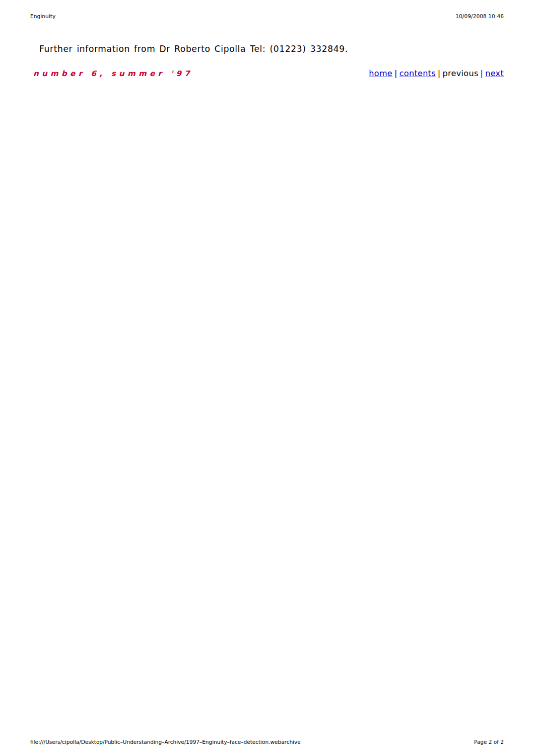Enginuity
10/09/2008 10:46
Further information from Dr Roberto Cipolla Tel: (01223) 332849.
number 6, summer '97
home|contents|previous|next
file:///Users/cipolla/Desktop/Public–Understanding–Archive/1997–Enginuity–face–detection.webarchive
Page 2 of 2